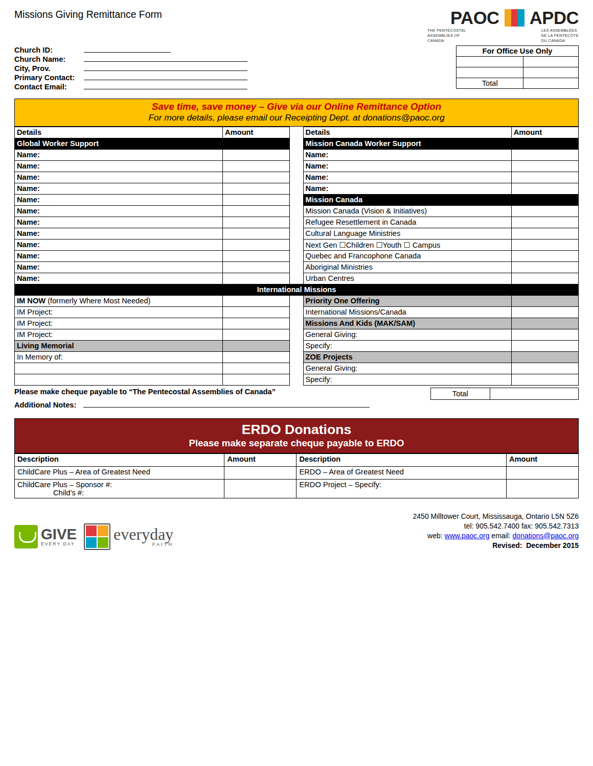Missions Giving Remittance Form
PAOC APDC
THE PENTECOSTAL
ASSEMBLIES OF
CANADA LES ASSEMBLÉES
DE LA PENTECÔTE
DU CANADA
| Church ID: | |
| Church Name: | |
| City, Prov. | |
| Primary Contact: | |
| Contact Email: | |
| For Office Use Only |
| --- |
| Total | |
Save time, save money – Give via our Online Remittance Option
For more details, please email our Receipting Dept. at donations@paoc.org
| Details | Amount | | Details | Amount |
| Global Worker Support | | Mission Canada Worker Support |
| Name: | | | Name: | |
| Name: | | | Name: | |
| Name: | | | Name: | |
| Name: | | | Name: | |
| Name: | | | Mission Canada |
| Name: | | | Mission Canada (Vision & Initiatives) | |
| Name: | | | Refugee Resettlement in Canada | |
| Name: | | | Cultural Language Ministries | |
| Name: | | | Next Gen ☐ Children ☐ Youth ☐ Campus | |
| Name: | | | Quebec and Francophone Canada | |
| Name: | | | Aboriginal Ministries | |
| Name: | | | Urban Centres | |
| International Missions |
| IM NOW (formerly Where Most Needed) | | | Priority One Offering | |
| IM Project: | | | International Missions/Canada | |
| IM Project: | | | Missions And Kids (MAK/SAM) | |
| IM Project: | | | General Giving: | |
| Living Memorial | | | Specify: | |
| In Memory of: | | | ZOE Projects | |
| | | | General Giving: | |
| | | | Specify: | |
Please make cheque payable to “The Pentecostal Assemblies of Canada”
| Total | |
Additional Notes:
ERDO Donations
Please make separate cheque payable to ERDO
| Description | Amount | Description | Amount |
| --- | --- | --- | --- |
| ChildCare Plus – Area of Greatest Need | | ERDO – Area of Greatest Need | |
| ChildCare Plus – Sponsor #: Child’s #: | | ERDO Project – Specify: | |
GIVE
EVERY DAY
everyday
FAITH
2450 Milltower Court, Mississauga, Ontario L5N 5Z6
tel: 905.542.7400 fax: 905.542.7313
web: www.paoc.org email: donations@paoc.org
Revised: December 2015